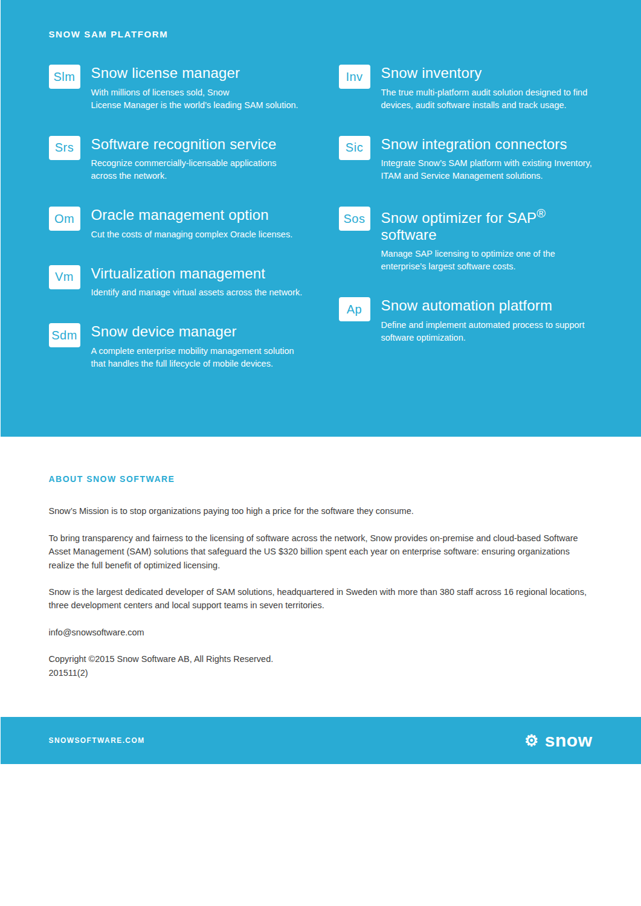Snow SAM Platform
Slm
Snow license manager
With millions of licenses sold, Snow
License Manager is the world’s leading SAM solution.
Srs
Software recognition service
Recognize commercially-licensable applications across the network.
Om
Oracle management option
Cut the costs of managing complex Oracle licenses.
Vm
Virtualization management
Identify and manage virtual assets across the network.
Sdm
Snow device manager
A complete enterprise mobility management solution that handles the full lifecycle of mobile devices.
Inv
Snow inventory
The true multi-platform audit solution designed to find devices, audit software installs and track usage.
Sic
Snow integration connectors
Integrate Snow’s SAM platform with existing Inventory, ITAM and Service Management solutions.
Sos
Snow optimizer for SAP® software
Manage SAP licensing to optimize one of the enterprise’s largest software costs.
Ap
Snow automation platform
Define and implement automated process to support software optimization.
About Snow Software
Snow’s Mission is to stop organizations paying too high a price for the software they consume.
To bring transparency and fairness to the licensing of software across the network, Snow provides on-premise and cloud-based Software Asset Management (SAM) solutions that safeguard the US $320 billion spent each year on enterprise software: ensuring organizations realize the full benefit of optimized licensing.
Snow is the largest dedicated developer of SAM solutions, headquartered in Sweden with more than 380 staff across 16 regional locations, three development centers and local support teams in seven territories.
info@snowsoftware.com
Copyright ©2015 Snow Software AB, All Rights Reserved.
201511(2)
SNOWSOFTWARE.COM
⚙snow